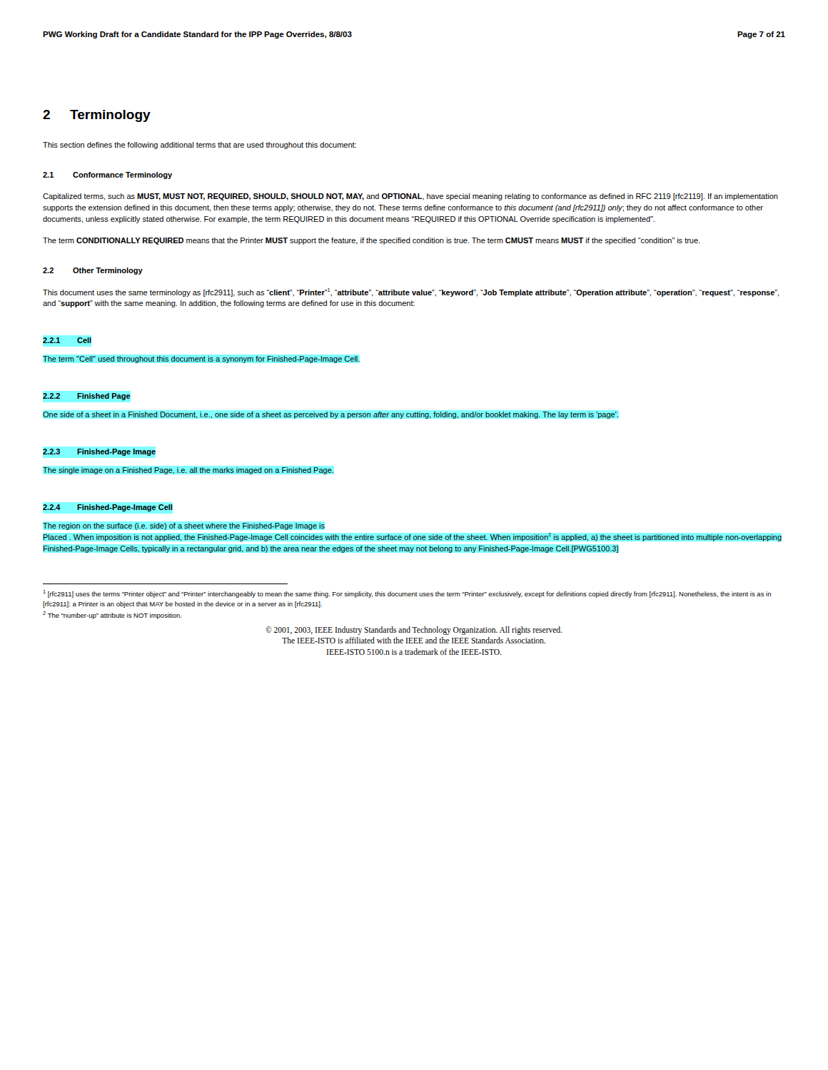PWG Working Draft for a Candidate Standard for the IPP Page Overrides, 8/8/03 Page 7 of 21
2 Terminology
This section defines the following additional terms that are used throughout this document:
2.1 Conformance Terminology
Capitalized terms, such as MUST, MUST NOT, REQUIRED, SHOULD, SHOULD NOT, MAY, and OPTIONAL, have special meaning relating to conformance as defined in RFC 2119 [rfc2119]. If an implementation supports the extension defined in this document, then these terms apply; otherwise, they do not. These terms define conformance to this document (and [rfc2911]) only; they do not affect conformance to other documents, unless explicitly stated otherwise. For example, the term REQUIRED in this document means “REQUIRED if this OPTIONAL Override specification is implemented”.
The term CONDITIONALLY REQUIRED means that the Printer MUST support the feature, if the specified condition is true. The term CMUST means MUST if the specified “condition” is true.
2.2 Other Terminology
This document uses the same terminology as [rfc2911], such as “client”, “Printer”1, “attribute”, “attribute value”, “keyword”, “Job Template attribute”, “Operation attribute”, “operation”, “request”, “response”, and “support” with the same meaning. In addition, the following terms are defined for use in this document:
2.2.1 Cell
The term "Cell" used throughout this document is a synonym for Finished-Page-Image Cell.
2.2.2 Finished Page
One side of a sheet in a Finished Document, i.e., one side of a sheet as perceived by a person after any cutting, folding, and/or booklet making. The lay term is 'page'.
2.2.3 Finished-Page Image
The single image on a Finished Page, i.e. all the marks imaged on a Finished Page.
2.2.4 Finished-Page-Image Cell
The region on the surface (i.e. side) of a sheet where the Finished-Page Image is
Placed . When imposition is not applied, the Finished-Page-Image Cell coincides with the entire surface of one side of the sheet. When imposition2 is applied, a) the sheet is partitioned into multiple non-overlapping Finished-Page-Image Cells, typically in a rectangular grid, and b) the area near the edges of the sheet may not belong to any Finished-Page-Image Cell.[PWG5100.3]
1 [rfc2911] uses the terms “Printer object” and “Printer” interchangeably to mean the same thing. For simplicity, this document uses the term “Printer” exclusively, except for definitions copied directly from [rfc2911]. Nonetheless, the intent is as in [rfc2911]: a Printer is an object that MAY be hosted in the device or in a server as in [rfc2911].
2 The “number-up” attribute is NOT imposition.
© 2001, 2003, IEEE Industry Standards and Technology Organization. All rights reserved.
The IEEE-ISTO is affiliated with the IEEE and the IEEE Standards Association.
IEEE-ISTO 5100.n is a trademark of the IEEE-ISTO.